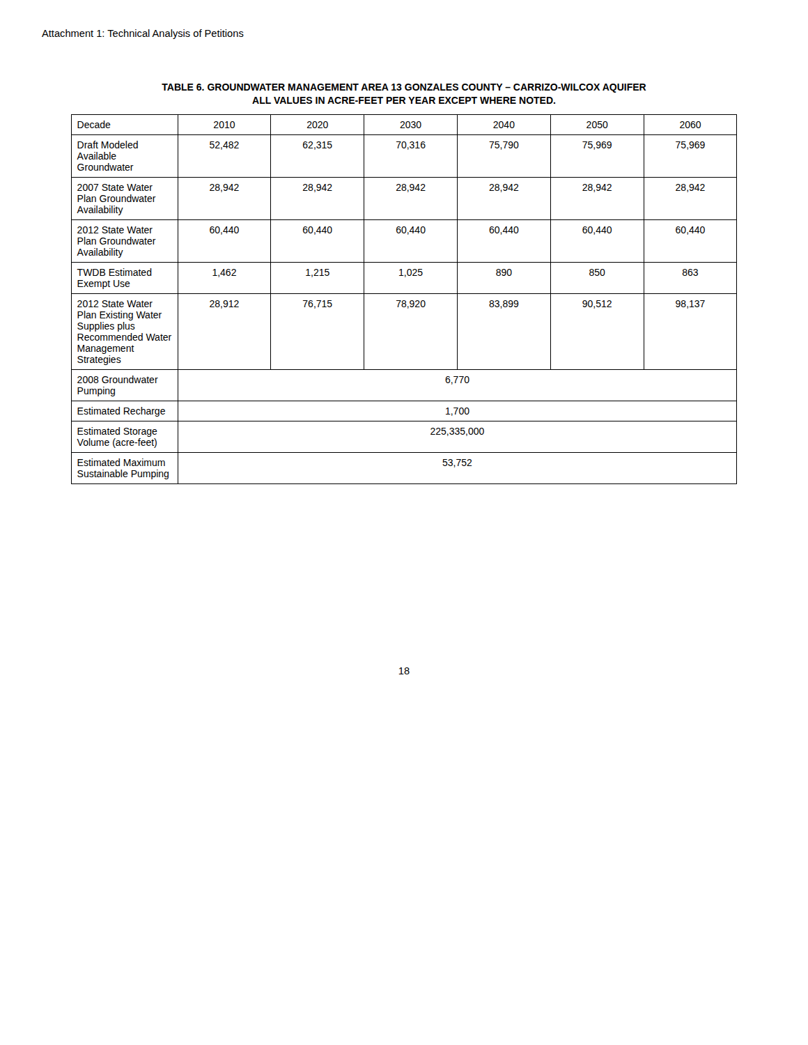Attachment 1: Technical Analysis of Petitions
TABLE 6. GROUNDWATER MANAGEMENT AREA 13 GONZALES COUNTY – CARRIZO-WILCOX AQUIFER
ALL VALUES IN ACRE-FEET PER YEAR EXCEPT WHERE NOTED.
| Decade | 2010 | 2020 | 2030 | 2040 | 2050 | 2060 |
| --- | --- | --- | --- | --- | --- | --- |
| Draft Modeled Available Groundwater | 52,482 | 62,315 | 70,316 | 75,790 | 75,969 | 75,969 |
| 2007 State Water Plan Groundwater Availability | 28,942 | 28,942 | 28,942 | 28,942 | 28,942 | 28,942 |
| 2012 State Water Plan Groundwater Availability | 60,440 | 60,440 | 60,440 | 60,440 | 60,440 | 60,440 |
| TWDB Estimated Exempt Use | 1,462 | 1,215 | 1,025 | 890 | 850 | 863 |
| 2012 State Water Plan Existing Water Supplies plus Recommended Water Management Strategies | 28,912 | 76,715 | 78,920 | 83,899 | 90,512 | 98,137 |
| 2008 Groundwater Pumping | 6,770 |
| Estimated Recharge | 1,700 |
| Estimated Storage Volume (acre-feet) | 225,335,000 |
| Estimated Maximum Sustainable Pumping | 53,752 |
18